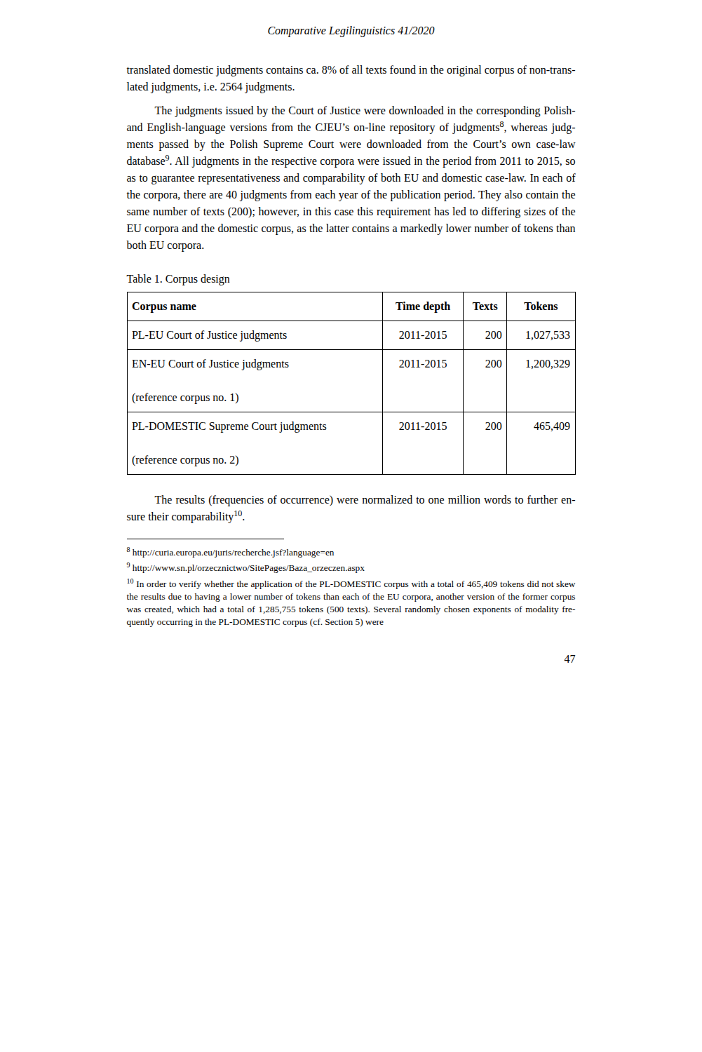Comparative Legilinguistics 41/2020
translated domestic judgments contains ca. 8% of all texts found in the original corpus of non-translated judgments, i.e. 2564 judgments.
The judgments issued by the Court of Justice were downloaded in the corresponding Polish- and English-language versions from the CJEU’s on-line repository of judgments8, whereas judgments passed by the Polish Supreme Court were downloaded from the Court’s own case-law database9. All judgments in the respective corpora were issued in the period from 2011 to 2015, so as to guarantee representativeness and comparability of both EU and domestic case-law. In each of the corpora, there are 40 judgments from each year of the publication period. They also contain the same number of texts (200); however, in this case this requirement has led to differing sizes of the EU corpora and the domestic corpus, as the latter contains a markedly lower number of tokens than both EU corpora.
Table 1. Corpus design
| Corpus name | Time depth | Texts | Tokens |
| --- | --- | --- | --- |
| PL-EU Court of Justice judgments | 2011-2015 | 200 | 1,027,533 |
| EN-EU Court of Justice judgments (reference corpus no. 1) | 2011-2015 | 200 | 1,200,329 |
| PL-DOMESTIC Supreme Court judgments (reference corpus no. 2) | 2011-2015 | 200 | 465,409 |
The results (frequencies of occurrence) were normalized to one million words to further ensure their comparability10.
8 http://curia.europa.eu/juris/recherche.jsf?language=en
9 http://www.sn.pl/orzecznictwo/SitePages/Baza_orzeczen.aspx
10 In order to verify whether the application of the PL-DOMESTIC corpus with a total of 465,409 tokens did not skew the results due to having a lower number of tokens than each of the EU corpora, another version of the former corpus was created, which had a total of 1,285,755 tokens (500 texts). Several randomly chosen exponents of modality frequently occurring in the PL-DOMESTIC corpus (cf. Section 5) were
47